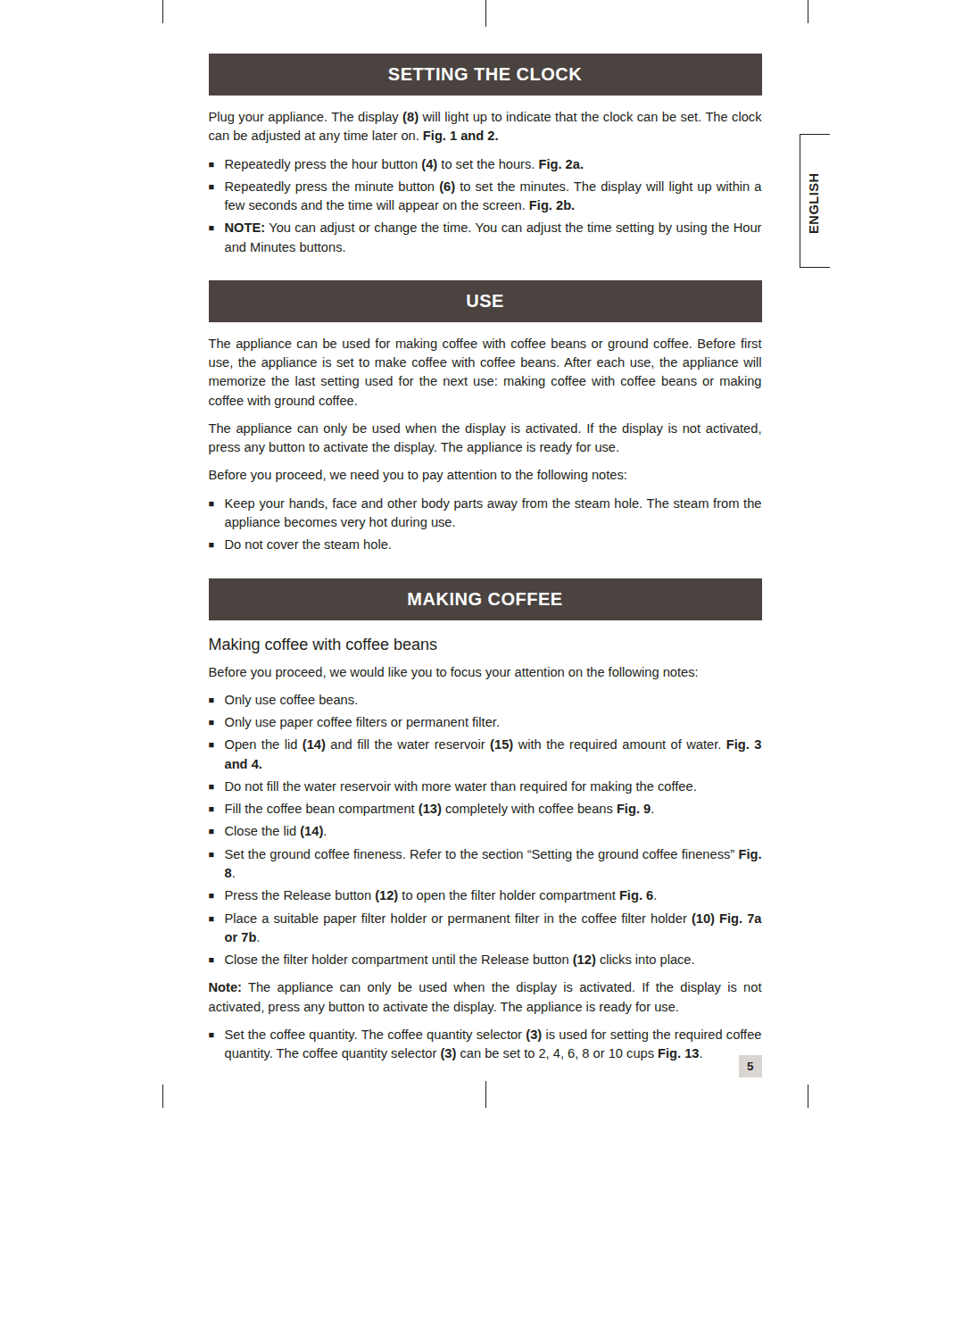ENGLISH
Setting the clock
Plug your appliance. The display (8) will light up to indicate that the clock can be set. The clock can be adjusted at any time later on. Fig. 1 and 2.
Repeatedly press the hour button (4) to set the hours. Fig. 2a.
Repeatedly press the minute button (6) to set the minutes. The display will light up within a few seconds and the time will appear on the screen. Fig. 2b.
NOTE: You can adjust or change the time. You can adjust the time setting by using the Hour and Minutes buttons.
Use
The appliance can be used for making coffee with coffee beans or ground coffee. Before first use, the appliance is set to make coffee with coffee beans. After each use, the appliance will memorize the last setting used for the next use: making coffee with coffee beans or making coffee with ground coffee.
The appliance can only be used when the display is activated. If the display is not activated, press any button to activate the display. The appliance is ready for use.
Before you proceed, we need you to pay attention to the following notes:
Keep your hands, face and other body parts away from the steam hole. The steam from the appliance becomes very hot during use.
Do not cover the steam hole.
Making coffee
Making coffee with coffee beans
Before you proceed, we would like you to focus your attention on the following notes:
Only use coffee beans.
Only use paper coffee filters or permanent filter.
Open the lid (14) and fill the water reservoir (15) with the required amount of water. Fig. 3 and 4.
Do not fill the water reservoir with more water than required for making the coffee.
Fill the coffee bean compartment (13) completely with coffee beans Fig. 9.
Close the lid (14).
Set the ground coffee fineness. Refer to the section “Setting the ground coffee fineness” Fig. 8.
Press the Release button (12) to open the filter holder compartment Fig. 6.
Place a suitable paper filter holder or permanent filter in the coffee filter holder (10) Fig. 7a or 7b.
Close the filter holder compartment until the Release button (12) clicks into place.
Note: The appliance can only be used when the display is activated. If the display is not activated, press any button to activate the display. The appliance is ready for use.
Set the coffee quantity. The coffee quantity selector (3) is used for setting the required coffee quantity. The coffee quantity selector (3) can be set to 2, 4, 6, 8 or 10 cups Fig. 13.
5